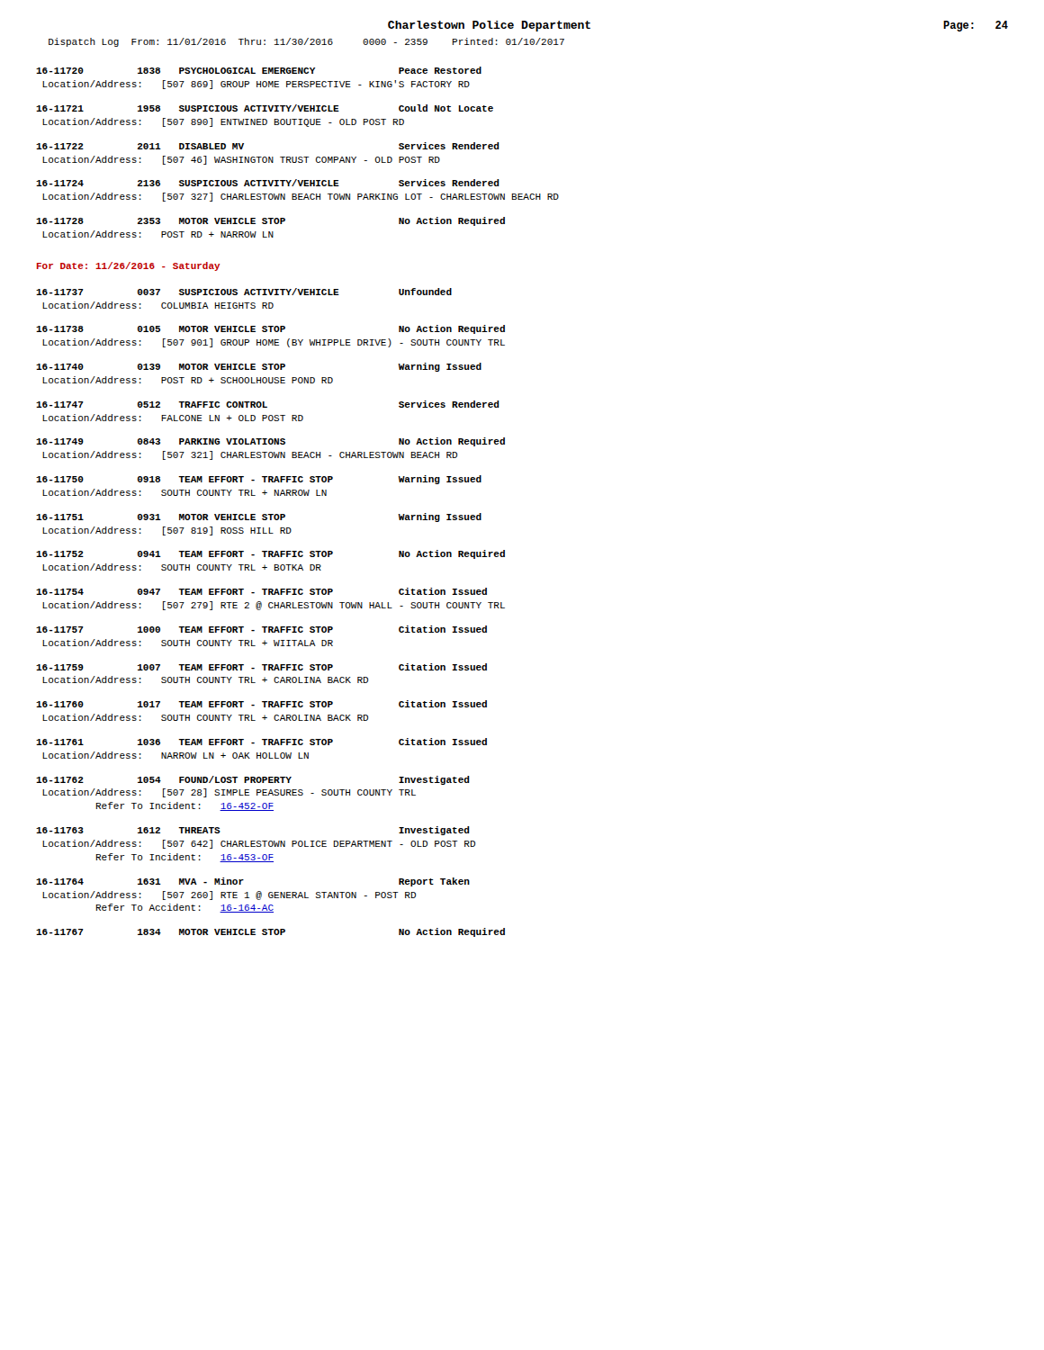Charlestown Police Department
Page: 24
Dispatch Log From: 11/01/2016 Thru: 11/30/2016 0000 - 2359 Printed: 01/10/2017
16-11720 1838 PSYCHOLOGICAL EMERGENCY Peace Restored
Location/Address: [507 869] GROUP HOME PERSPECTIVE - KING'S FACTORY RD
16-11721 1958 SUSPICIOUS ACTIVITY/VEHICLE Could Not Locate
Location/Address: [507 890] ENTWINED BOUTIQUE - OLD POST RD
16-11722 2011 DISABLED MV Services Rendered
Location/Address: [507 46] WASHINGTON TRUST COMPANY - OLD POST RD
16-11724 2136 SUSPICIOUS ACTIVITY/VEHICLE Services Rendered
Location/Address: [507 327] CHARLESTOWN BEACH TOWN PARKING LOT - CHARLESTOWN BEACH RD
16-11728 2353 MOTOR VEHICLE STOP No Action Required
Location/Address: POST RD + NARROW LN
For Date: 11/26/2016 - Saturday
16-11737 0037 SUSPICIOUS ACTIVITY/VEHICLE Unfounded
Location/Address: COLUMBIA HEIGHTS RD
16-11738 0105 MOTOR VEHICLE STOP No Action Required
Location/Address: [507 901] GROUP HOME (BY WHIPPLE DRIVE) - SOUTH COUNTY TRL
16-11740 0139 MOTOR VEHICLE STOP Warning Issued
Location/Address: POST RD + SCHOOLHOUSE POND RD
16-11747 0512 TRAFFIC CONTROL Services Rendered
Location/Address: FALCONE LN + OLD POST RD
16-11749 0843 PARKING VIOLATIONS No Action Required
Location/Address: [507 321] CHARLESTOWN BEACH - CHARLESTOWN BEACH RD
16-11750 0918 TEAM EFFORT - TRAFFIC STOP Warning Issued
Location/Address: SOUTH COUNTY TRL + NARROW LN
16-11751 0931 MOTOR VEHICLE STOP Warning Issued
Location/Address: [507 819] ROSS HILL RD
16-11752 0941 TEAM EFFORT - TRAFFIC STOP No Action Required
Location/Address: SOUTH COUNTY TRL + BOTKA DR
16-11754 0947 TEAM EFFORT - TRAFFIC STOP Citation Issued
Location/Address: [507 279] RTE 2 @ CHARLESTOWN TOWN HALL - SOUTH COUNTY TRL
16-11757 1000 TEAM EFFORT - TRAFFIC STOP Citation Issued
Location/Address: SOUTH COUNTY TRL + WIITALA DR
16-11759 1007 TEAM EFFORT - TRAFFIC STOP Citation Issued
Location/Address: SOUTH COUNTY TRL + CAROLINA BACK RD
16-11760 1017 TEAM EFFORT - TRAFFIC STOP Citation Issued
Location/Address: SOUTH COUNTY TRL + CAROLINA BACK RD
16-11761 1036 TEAM EFFORT - TRAFFIC STOP Citation Issued
Location/Address: NARROW LN + OAK HOLLOW LN
16-11762 1054 FOUND/LOST PROPERTY Investigated
Location/Address: [507 28] SIMPLE PEASURES - SOUTH COUNTY TRL
Refer To Incident: 16-452-OF
16-11763 1612 THREATS Investigated
Location/Address: [507 642] CHARLESTOWN POLICE DEPARTMENT - OLD POST RD
Refer To Incident: 16-453-OF
16-11764 1631 MVA - Minor Report Taken
Location/Address: [507 260] RTE 1 @ GENERAL STANTON - POST RD
Refer To Accident: 16-164-AC
16-11767 1834 MOTOR VEHICLE STOP No Action Required